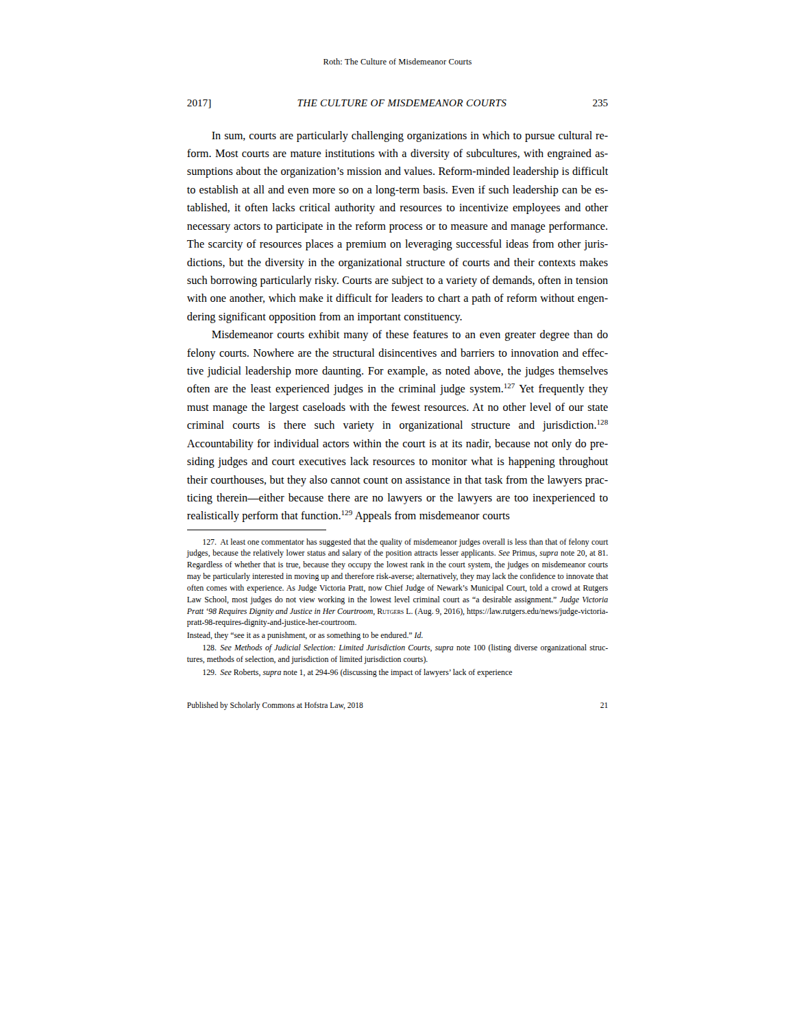Roth: The Culture of Misdemeanor Courts
2017] THE CULTURE OF MISDEMEANOR COURTS 235
In sum, courts are particularly challenging organizations in which to pursue cultural reform. Most courts are mature institutions with a diversity of subcultures, with engrained assumptions about the organization’s mission and values. Reform-minded leadership is difficult to establish at all and even more so on a long-term basis. Even if such leadership can be established, it often lacks critical authority and resources to incentivize employees and other necessary actors to participate in the reform process or to measure and manage performance. The scarcity of resources places a premium on leveraging successful ideas from other jurisdictions, but the diversity in the organizational structure of courts and their contexts makes such borrowing particularly risky. Courts are subject to a variety of demands, often in tension with one another, which make it difficult for leaders to chart a path of reform without engendering significant opposition from an important constituency.
Misdemeanor courts exhibit many of these features to an even greater degree than do felony courts. Nowhere are the structural disincentives and barriers to innovation and effective judicial leadership more daunting. For example, as noted above, the judges themselves often are the least experienced judges in the criminal judge system.127 Yet frequently they must manage the largest caseloads with the fewest resources. At no other level of our state criminal courts is there such variety in organizational structure and jurisdiction.128 Accountability for individual actors within the court is at its nadir, because not only do presiding judges and court executives lack resources to monitor what is happening throughout their courthouses, but they also cannot count on assistance in that task from the lawyers practicing therein—either because there are no lawyers or the lawyers are too inexperienced to realistically perform that function.129 Appeals from misdemeanor courts
127. At least one commentator has suggested that the quality of misdemeanor judges overall is less than that of felony court judges, because the relatively lower status and salary of the position attracts lesser applicants. See Primus, supra note 20, at 81. Regardless of whether that is true, because they occupy the lowest rank in the court system, the judges on misdemeanor courts may be particularly interested in moving up and therefore risk-averse; alternatively, they may lack the confidence to innovate that often comes with experience. As Judge Victoria Pratt, now Chief Judge of Newark’s Municipal Court, told a crowd at Rutgers Law School, most judges do not view working in the lowest level criminal court as “a desirable assignment.” Judge Victoria Pratt ‘98 Requires Dignity and Justice in Her Courtroom, Rutgers L. (Aug. 9, 2016), https://law.rutgers.edu/news/judge-victoria-pratt-98-requires-dignity-and-justice-her-courtroom.
Instead, they “see it as a punishment, or as something to be endured.” Id.
128. See Methods of Judicial Selection: Limited Jurisdiction Courts, supra note 100 (listing diverse organizational structures, methods of selection, and jurisdiction of limited jurisdiction courts).
129. See Roberts, supra note 1, at 294-96 (discussing the impact of lawyers’ lack of experience
Published by Scholarly Commons at Hofstra Law, 2018 21